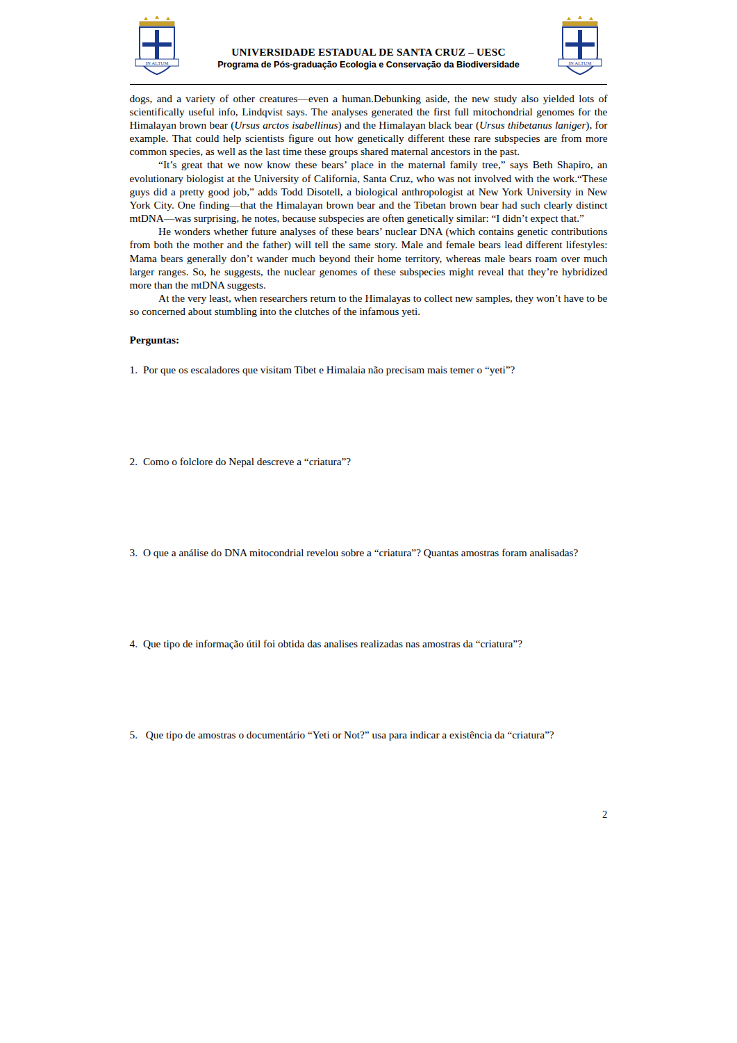IN ALTUM
IN ALTUM
UNIVERSIDADE ESTADUAL DE SANTA CRUZ – UESC
Programa de Pós-graduação Ecologia e Conservação da Biodiversidade
dogs, and a variety of other creatures—even a human.Debunking aside, the new study also yielded lots of scientifically useful info, Lindqvist says. The analyses generated the first full mitochondrial genomes for the Himalayan brown bear (Ursus arctos isabellinus) and the Himalayan black bear (Ursus thibetanus laniger), for example. That could help scientists figure out how genetically different these rare subspecies are from more common species, as well as the last time these groups shared maternal ancestors in the past.
“It’s great that we now know these bears’ place in the maternal family tree,” says Beth Shapiro, an evolutionary biologist at the University of California, Santa Cruz, who was not involved with the work.“These guys did a pretty good job,” adds Todd Disotell, a biological anthropologist at New York University in New York City. One finding—that the Himalayan brown bear and the Tibetan brown bear had such clearly distinct mtDNA—was surprising, he notes, because subspecies are often genetically similar: “I didn’t expect that.”
He wonders whether future analyses of these bears’ nuclear DNA (which contains genetic contributions from both the mother and the father) will tell the same story. Male and female bears lead different lifestyles: Mama bears generally don’t wander much beyond their home territory, whereas male bears roam over much larger ranges. So, he suggests, the nuclear genomes of these subspecies might reveal that they’re hybridized more than the mtDNA suggests.
At the very least, when researchers return to the Himalayas to collect new samples, they won’t have to be so concerned about stumbling into the clutches of the infamous yeti.
Perguntas:
1. Por que os escaladores que visitam Tibet e Himalaia não precisam mais temer o “yeti”?
2. Como o folclore do Nepal descreve a “criatura”?
3. O que a análise do DNA mitocondrial revelou sobre a “criatura”? Quantas amostras foram analisadas?
4. Que tipo de informação útil foi obtida das analises realizadas nas amostras da “criatura”?
5. Que tipo de amostras o documentário “Yeti or Not?” usa para indicar a existência da “criatura”?
2